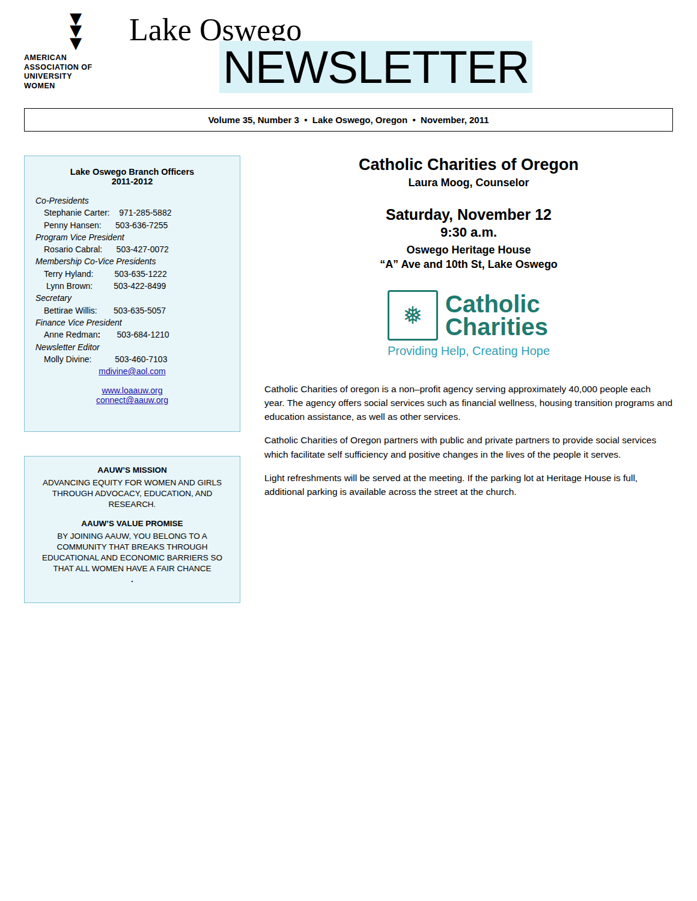▼ ▼ ▼
AMERICAN
ASSOCIATION OF
UNIVERSITY
WOMEN
Lake Oswego
NEWSLETTER
Volume 35, Number 3 • Lake Oswego, Oregon • November, 2011
Lake Oswego Branch Officers
2011-2012
Co-Presidents
Stephanie Carter: 971-285-5882
Penny Hansen: 503-636-7255
Program Vice President
Rosario Cabral: 503-427-0072
Membership Co-Vice Presidents
Terry Hyland: 503-635-1222
Lynn Brown: 503-422-8499
Secretary
Bettirae Willis: 503-635-5057
Finance Vice President
Anne Redman: 503-684-1210
Newsletter Editor
Molly Divine: 503-460-7103
mdivine@aol.com
www.loaauw.org connect@aauw.org
AAUW’S MISSION ADVANCING EQUITY FOR WOMEN AND GIRLS THROUGH ADVOCACY, EDUCATION, AND RESEARCH.
AAUW’S VALUE PROMISE BY JOINING AAUW, YOU BELONG TO A COMMUNITY THAT BREAKS THROUGH EDUCATIONAL AND ECONOMIC BARRIERS SO THAT ALL WOMEN HAVE A FAIR CHANCE.
Catholic Charities of Oregon
Laura Moog, Counselor
Saturday, November 12
9:30 a.m.
Oswego Heritage House
“A” Ave and 10th St, Lake Oswego
❅
Catholic
Charities
Providing Help, Creating Hope
Catholic Charities of oregon is a non–profit agency serving approximately 40,000 people each year. The agency offers social services such as financial wellness, housing transition programs and education assistance, as well as other services.
Catholic Charities of Oregon partners with public and private partners to provide social services which facilitate self sufficiency and positive changes in the lives of the people it serves.
Light refreshments will be served at the meeting. If the parking lot at Heritage House is full, additional parking is available across the street at the church.